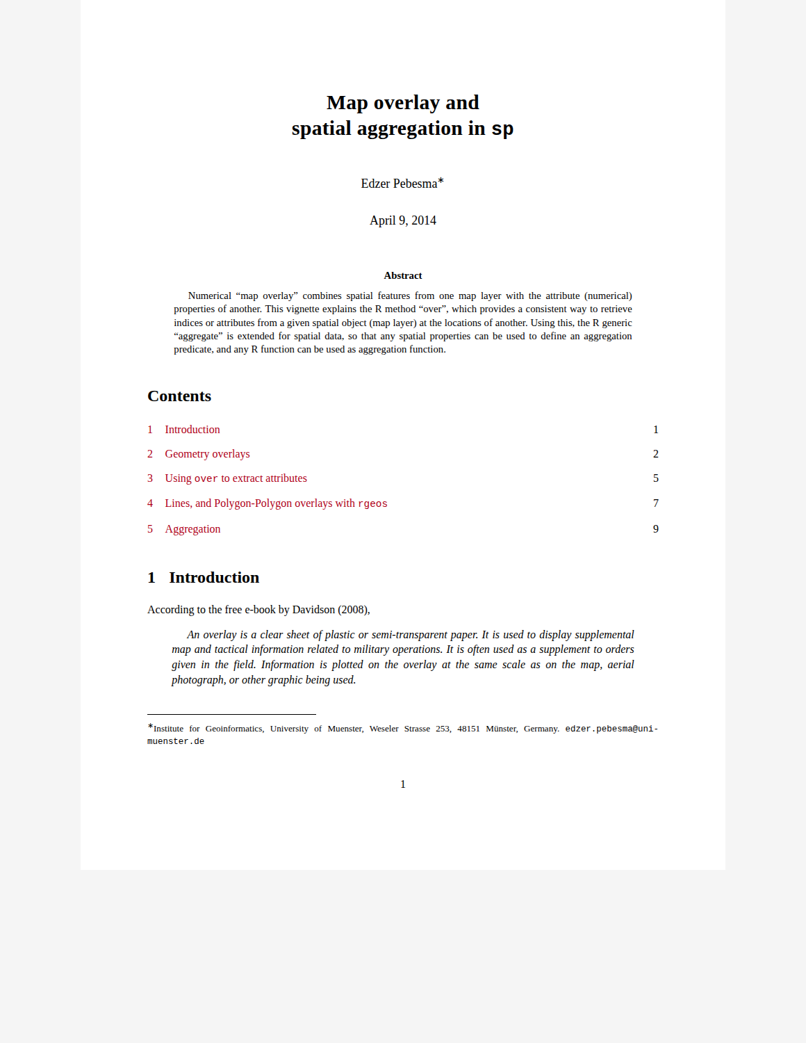Map overlay and
spatial aggregation in sp
Edzer Pebesma∗
April 9, 2014
Abstract
Numerical “map overlay” combines spatial features from one map layer with the attribute (numerical) properties of another. This vignette explains the R method “over”, which provides a consistent way to retrieve indices or attributes from a given spatial object (map layer) at the locations of another. Using this, the R generic “aggregate” is extended for spatial data, so that any spatial properties can be used to define an aggregation predicate, and any R function can be used as aggregation function.
Contents
1 Introduction 1
2 Geometry overlays 2
3 Using over to extract attributes 5
4 Lines, and Polygon-Polygon overlays with rgeos 7
5 Aggregation 9
1 Introduction
According to the free e-book by Davidson (2008),
An overlay is a clear sheet of plastic or semi-transparent paper. It is used to display supplemental map and tactical information related to military operations. It is often used as a supplement to orders given in the field. Information is plotted on the overlay at the same scale as on the map, aerial photograph, or other graphic being used.
∗Institute for Geoinformatics, University of Muenster, Weseler Strasse 253, 48151 Münster, Germany. edzer.pebesma@uni-muenster.de
1